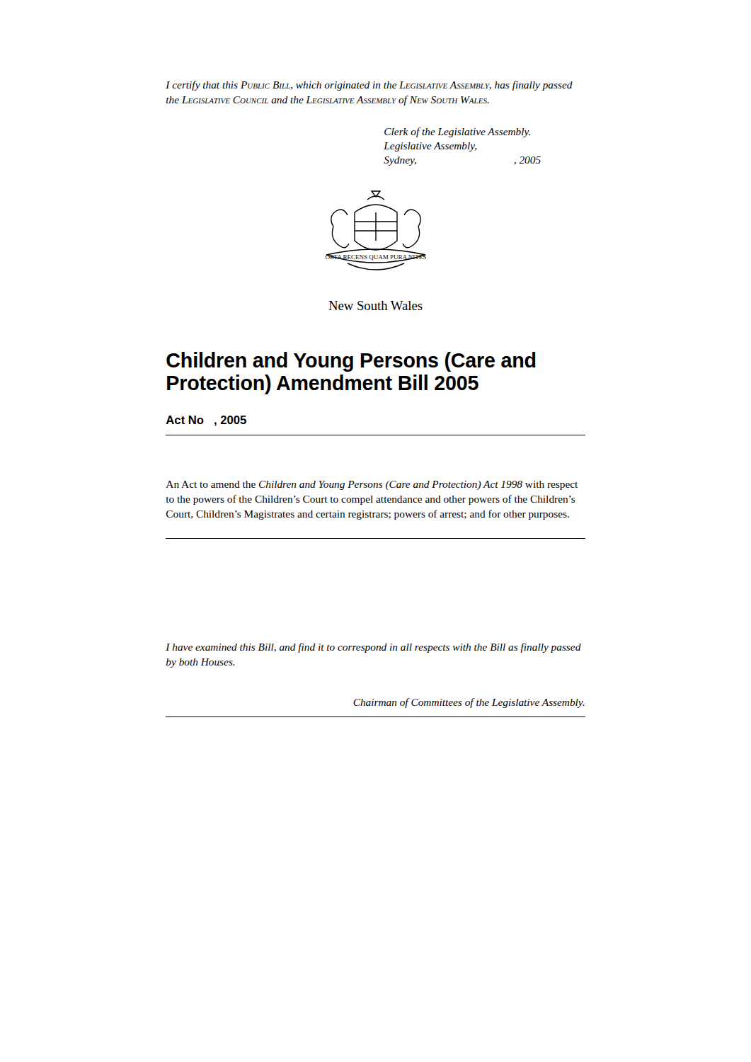I certify that this Public Bill, which originated in the Legislative Assembly, has finally passed the Legislative Council and the Legislative Assembly of New South Wales.
Clerk of the Legislative Assembly. Legislative Assembly, Sydney,, 2005
New South Wales
Children and Young Persons (Care and Protection) Amendment Bill 2005
Act No , 2005
An Act to amend the Children and Young Persons (Care and Protection) Act 1998 with respect to the powers of the Children’s Court to compel attendance and other powers of the Children’s Court, Children’s Magistrates and certain registrars; powers of arrest; and for other purposes.
I have examined this Bill, and find it to correspond in all respects with the Bill as finally passed by both Houses.
Chairman of Committees of the Legislative Assembly.